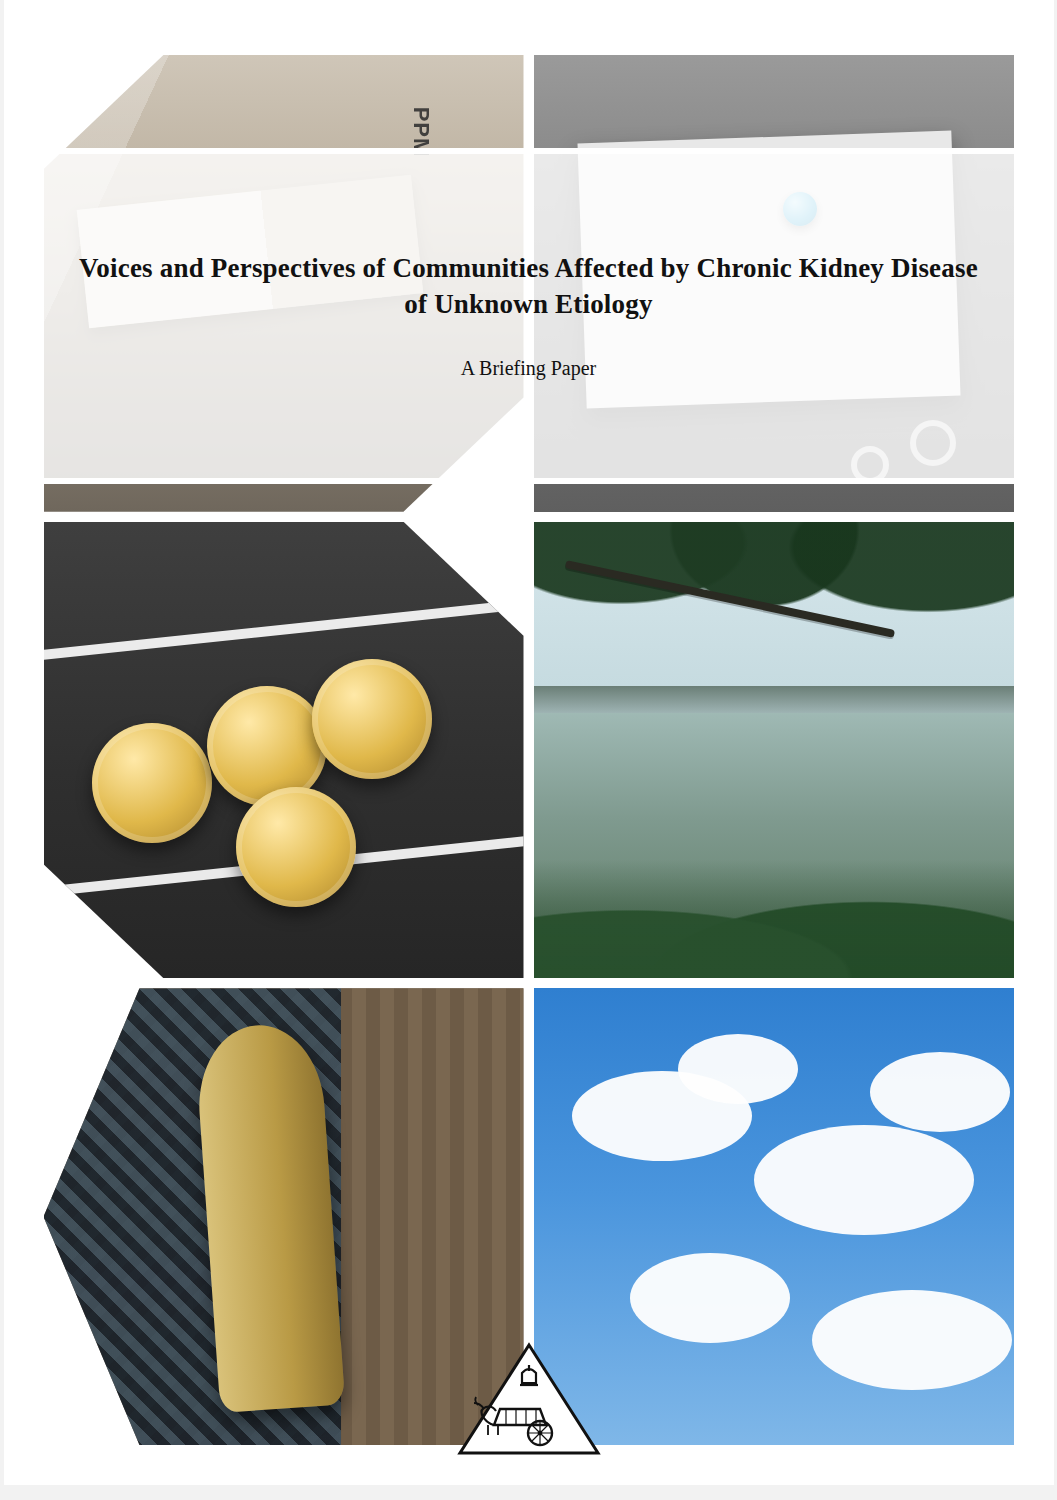Voices and Perspectives of Communities Affected by Chronic Kidney Disease of Unknown Etiology
A Briefing Paper